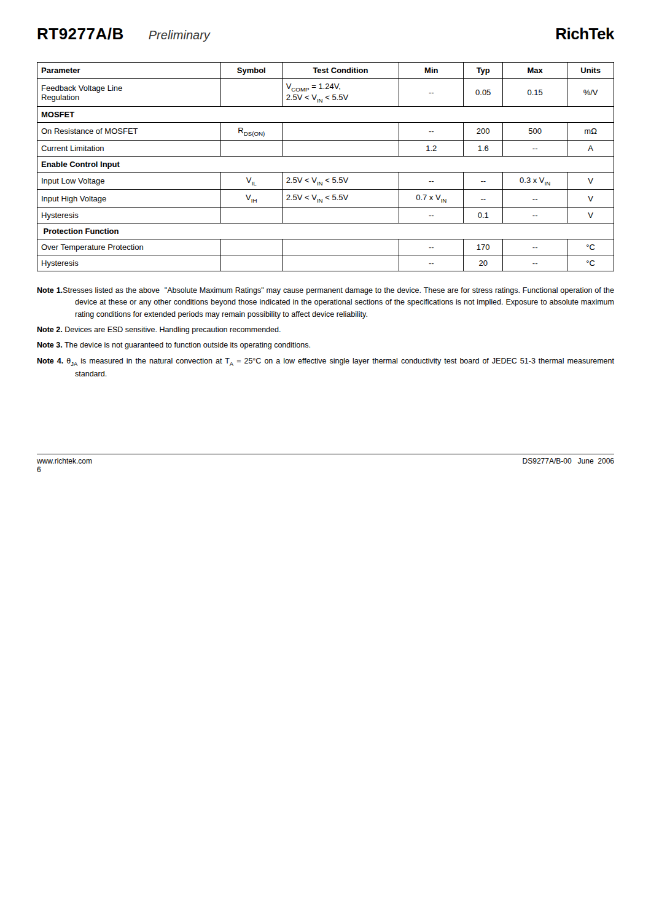RT9277A/B Preliminary
RichTek
| Parameter | Symbol | Test Condition | Min | Typ | Max | Units |
| --- | --- | --- | --- | --- | --- | --- |
| Feedback Voltage Line Regulation | | V COMP = 1.24V, 2.5V < V IN < 5.5V | -- | 0.05 | 0.15 | %/V |
| MOSFET |
| On Resistance of MOSFET | R DS(ON) | | -- | 200 | 500 | mΩ |
| Current Limitation | | | 1.2 | 1.6 | -- | A |
| Enable Control Input |
| Input Low Voltage | V IL | 2.5V < V IN < 5.5V | -- | -- | 0.3 x V IN | V |
| Input High Voltage | V IH | 2.5V < V IN < 5.5V | 0.7 x V IN | -- | -- | V |
| Hysteresis | | | -- | 0.1 | -- | V |
| Protection Function |
| Over Temperature Protection | | | -- | 170 | -- | °C |
| Hysteresis | | | -- | 20 | -- | °C |
Note 1. Stresses listed as the above "Absolute Maximum Ratings" may cause permanent damage to the device. These are for stress ratings. Functional operation of the device at these or any other conditions beyond those indicated in the operational sections of the specifications is not implied. Exposure to absolute maximum rating conditions for extended periods may remain possibility to affect device reliability.
Note 2. Devices are ESD sensitive. Handling precaution recommended.
Note 3. The device is not guaranteed to function outside its operating conditions.
Note 4. θJA is measured in the natural convection at TA = 25°C on a low effective single layer thermal conductivity test board of JEDEC 51-3 thermal measurement standard.
www.richtek.com
6
DS9277A/B-00 June 2006